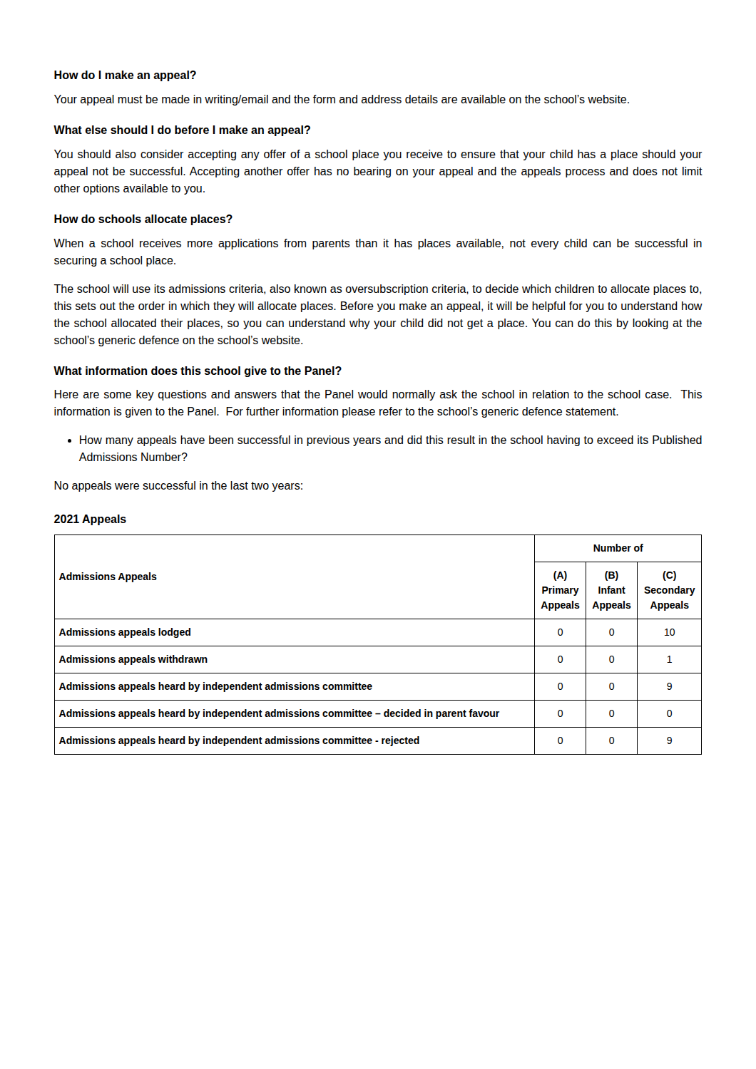How do I make an appeal?
Your appeal must be made in writing/email and the form and address details are available on the school’s website.
What else should I do before I make an appeal?
You should also consider accepting any offer of a school place you receive to ensure that your child has a place should your appeal not be successful. Accepting another offer has no bearing on your appeal and the appeals process and does not limit other options available to you.
How do schools allocate places?
When a school receives more applications from parents than it has places available, not every child can be successful in securing a school place.
The school will use its admissions criteria, also known as oversubscription criteria, to decide which children to allocate places to, this sets out the order in which they will allocate places. Before you make an appeal, it will be helpful for you to understand how the school allocated their places, so you can understand why your child did not get a place. You can do this by looking at the school’s generic defence on the school’s website.
What information does this school give to the Panel?
Here are some key questions and answers that the Panel would normally ask the school in relation to the school case. This information is given to the Panel. For further information please refer to the school’s generic defence statement.
How many appeals have been successful in previous years and did this result in the school having to exceed its Published Admissions Number?
No appeals were successful in the last two years:
2021 Appeals
| Admissions Appeals | Number of |
| --- | --- |
| (A) Primary Appeals | (B) Infant Appeals | (C) Secondary Appeals |
| Admissions appeals lodged | 0 | 0 | 10 |
| Admissions appeals withdrawn | 0 | 0 | 1 |
| Admissions appeals heard by independent admissions committee | 0 | 0 | 9 |
| Admissions appeals heard by independent admissions committee – decided in parent favour | 0 | 0 | 0 |
| Admissions appeals heard by independent admissions committee - rejected | 0 | 0 | 9 |